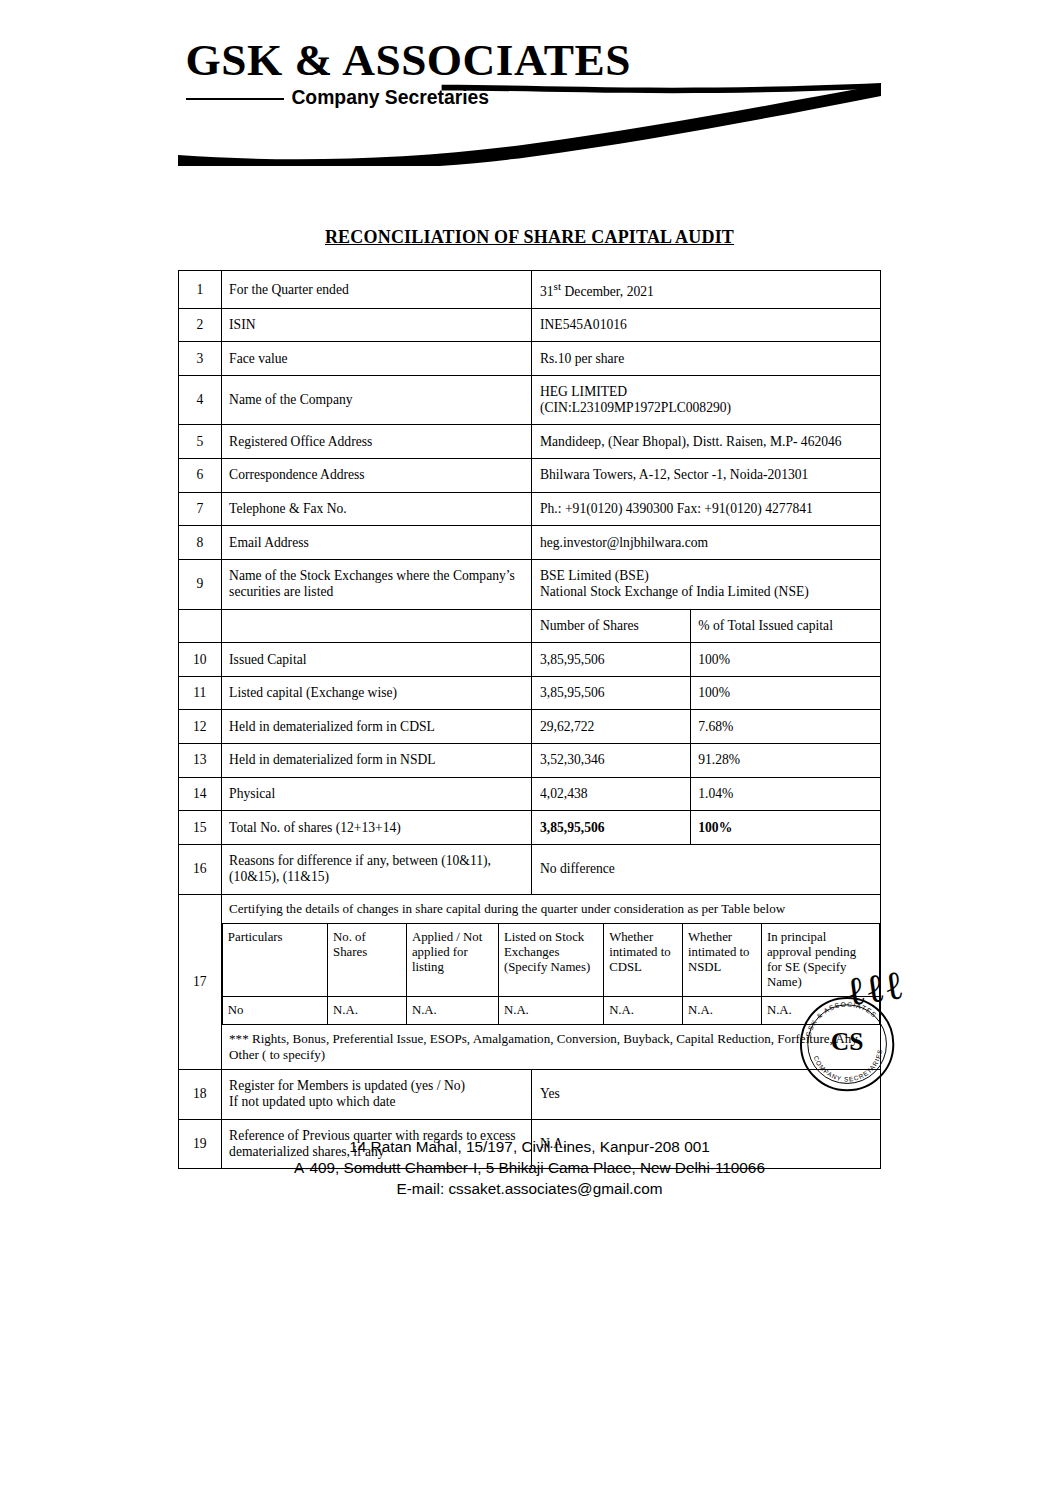GSK & ASSOCIATES
Company Secretaries
RECONCILIATION OF SHARE CAPITAL AUDIT
| 1 | For the Quarter ended | 31 st December, 2021 |
| 2 | ISIN | INE545A01016 |
| 3 | Face value | Rs.10 per share |
| 4 | Name of the Company | HEG LIMITED (CIN:L23109MP1972PLC008290) |
| 5 | Registered Office Address | Mandideep, (Near Bhopal), Distt. Raisen, M.P- 462046 |
| 6 | Correspondence Address | Bhilwara Towers, A-12, Sector -1, Noida-201301 |
| 7 | Telephone & Fax No. | Ph.: +91(0120) 4390300 Fax: +91(0120) 4277841 |
| 8 | Email Address | heg.investor@lnjbhilwara.com |
| 9 | Name of the Stock Exchanges where the Company’s securities are listed | BSE Limited (BSE) National Stock Exchange of India Limited (NSE) |
| | | Number of Shares | % of Total Issued capital |
| 10 | Issued Capital | 3,85,95,506 | 100% |
| 11 | Listed capital (Exchange wise) | 3,85,95,506 | 100% |
| 12 | Held in dematerialized form in CDSL | 29,62,722 | 7.68% |
| 13 | Held in dematerialized form in NSDL | 3,52,30,346 | 91.28% |
| 14 | Physical | 4,02,438 | 1.04% |
| 15 | Total No. of shares (12+13+14) | 3,85,95,506 | 100% |
| 16 | Reasons for difference if any, between (10&11), (10&15), (11&15) | No difference |
| 17 | Certifying the details of changes in share capital during the quarter under consideration as per Table below / Particulars / No. of Shares / Applied / Not applied for listing / Listed on Stock Exchanges (Specify Names) / Whether intimated to CDSL / Whether intimated to NSDL / In principal approval pending for SE (Specify Name) / / --- / --- / --- / --- / --- / --- / --- / / No / N.A. / N.A. / N.A. / N.A. / N.A. / N.A. / *** Rights, Bonus, Preferential Issue, ESOPs, Amalgamation, Conversion, Buyback, Capital Reduction, Forfeiture, Any Other ( to specify) |
| 18 | Register for Members is updated (yes / No) If not updated upto which date | Yes |
| 19 | Reference of Previous quarter with regards to excess dematerialized shares, if any | N.A. |
ℓℓℓ
CS GSK & ASSOCIATES COMPANY SECRETARIES
14 Ratan Mahal, 15/197, Civil Lines, Kanpur-208 001 A-409, Somdutt Chamber-I, 5 Bhikaji Cama Place, New Delhi-110066 E-mail: cssaket.associates@gmail.com